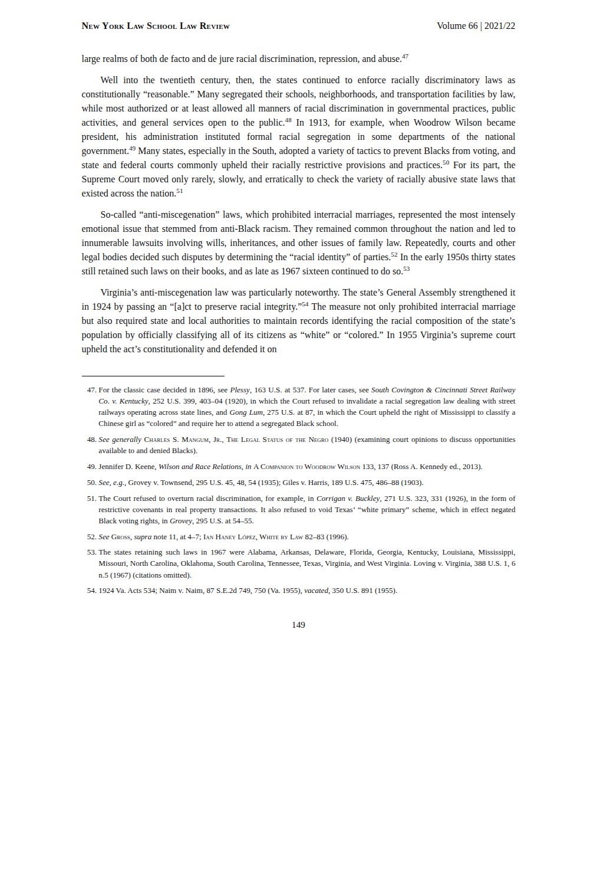New York Law School Law Review Volume 66 | 2021/22
large realms of both de facto and de jure racial discrimination, repression, and abuse.47
Well into the twentieth century, then, the states continued to enforce racially discriminatory laws as constitutionally “reasonable.” Many segregated their schools, neighborhoods, and transportation facilities by law, while most authorized or at least allowed all manners of racial discrimination in governmental practices, public activities, and general services open to the public.48 In 1913, for example, when Woodrow Wilson became president, his administration instituted formal racial segregation in some departments of the national government.49 Many states, especially in the South, adopted a variety of tactics to prevent Blacks from voting, and state and federal courts commonly upheld their racially restrictive provisions and practices.50 For its part, the Supreme Court moved only rarely, slowly, and erratically to check the variety of racially abusive state laws that existed across the nation.51
So-called “anti-miscegenation” laws, which prohibited interracial marriages, represented the most intensely emotional issue that stemmed from anti-Black racism. They remained common throughout the nation and led to innumerable lawsuits involving wills, inheritances, and other issues of family law. Repeatedly, courts and other legal bodies decided such disputes by determining the “racial identity” of parties.52 In the early 1950s thirty states still retained such laws on their books, and as late as 1967 sixteen continued to do so.53
Virginia’s anti-miscegenation law was particularly noteworthy. The state’s General Assembly strengthened it in 1924 by passing an “[a]ct to preserve racial integrity.”54 The measure not only prohibited interracial marriage but also required state and local authorities to maintain records identifying the racial composition of the state’s population by officially classifying all of its citizens as “white” or “colored.” In 1955 Virginia’s supreme court upheld the act’s constitutionality and defended it on
For the classic case decided in 1896, see Plessy, 163 U.S. at 537. For later cases, see South Covington & Cincinnati Street Railway Co. v. Kentucky, 252 U.S. 399, 403–04 (1920), in which the Court refused to invalidate a racial segregation law dealing with street railways operating across state lines, and Gong Lum, 275 U.S. at 87, in which the Court upheld the right of Mississippi to classify a Chinese girl as “colored” and require her to attend a segregated Black school.
See generally Charles S. Mangum, Jr., The Legal Status of the Negro (1940) (examining court opinions to discuss opportunities available to and denied Blacks).
Jennifer D. Keene, Wilson and Race Relations, in A Companion to Woodrow Wilson 133, 137 (Ross A. Kennedy ed., 2013).
See, e.g., Grovey v. Townsend, 295 U.S. 45, 48, 54 (1935); Giles v. Harris, 189 U.S. 475, 486–88 (1903).
The Court refused to overturn racial discrimination, for example, in Corrigan v. Buckley, 271 U.S. 323, 331 (1926), in the form of restrictive covenants in real property transactions. It also refused to void Texas’ “white primary” scheme, which in effect negated Black voting rights, in Grovey, 295 U.S. at 54–55.
See Gross, supra note 11, at 4–7; Ian Haney López, White by Law 82–83 (1996).
The states retaining such laws in 1967 were Alabama, Arkansas, Delaware, Florida, Georgia, Kentucky, Louisiana, Mississippi, Missouri, North Carolina, Oklahoma, South Carolina, Tennessee, Texas, Virginia, and West Virginia. Loving v. Virginia, 388 U.S. 1, 6 n.5 (1967) (citations omitted).
1924 Va. Acts 534; Naim v. Naim, 87 S.E.2d 749, 750 (Va. 1955), vacated, 350 U.S. 891 (1955).
149